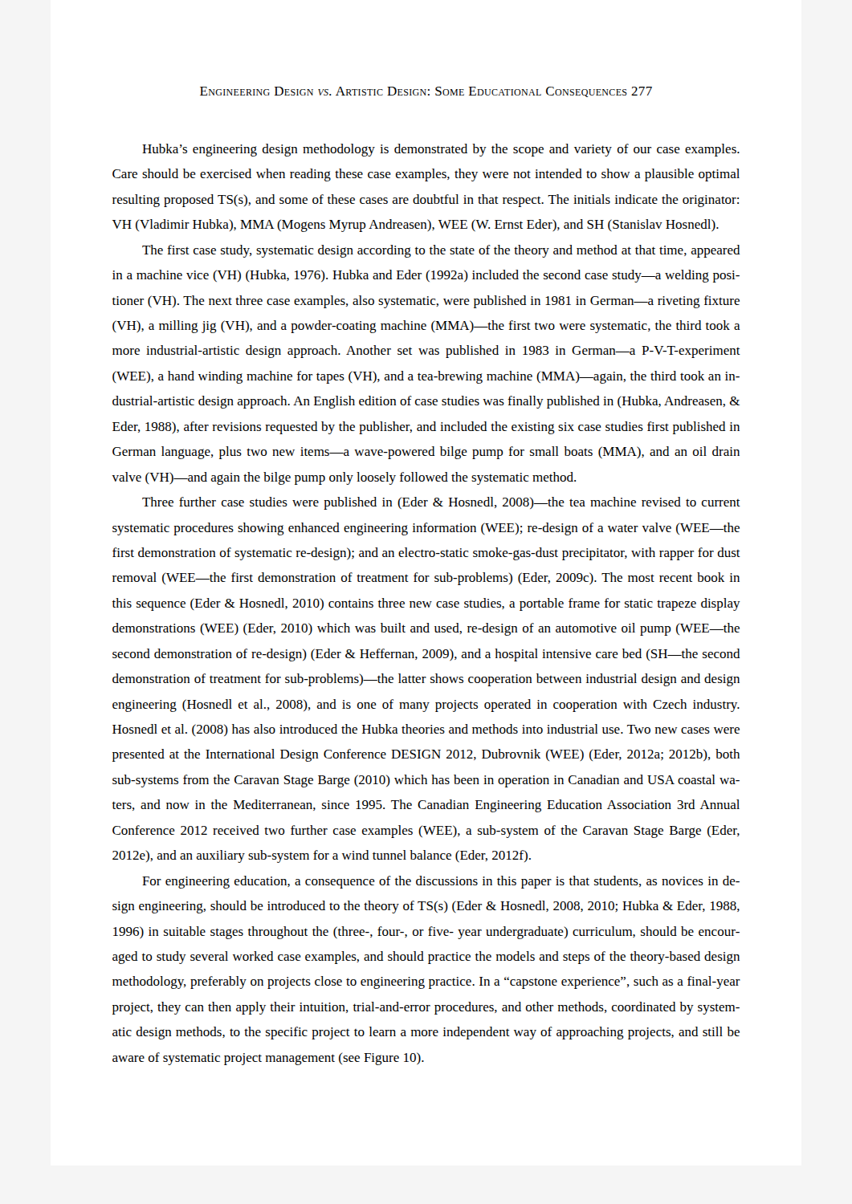Engineering Design vs. Artistic Design: Some Educational Consequences 277
Hubka’s engineering design methodology is demonstrated by the scope and variety of our case examples. Care should be exercised when reading these case examples, they were not intended to show a plausible optimal resulting proposed TS(s), and some of these cases are doubtful in that respect. The initials indicate the originator: VH (Vladimir Hubka), MMA (Mogens Myrup Andreasen), WEE (W. Ernst Eder), and SH (Stanislav Hosnedl).
The first case study, systematic design according to the state of the theory and method at that time, appeared in a machine vice (VH) (Hubka, 1976). Hubka and Eder (1992a) included the second case study—a welding positioner (VH). The next three case examples, also systematic, were published in 1981 in German—a riveting fixture (VH), a milling jig (VH), and a powder-coating machine (MMA)—the first two were systematic, the third took a more industrial-artistic design approach. Another set was published in 1983 in German—a P-V-T-experiment (WEE), a hand winding machine for tapes (VH), and a tea-brewing machine (MMA)—again, the third took an industrial-artistic design approach. An English edition of case studies was finally published in (Hubka, Andreasen, & Eder, 1988), after revisions requested by the publisher, and included the existing six case studies first published in German language, plus two new items—a wave-powered bilge pump for small boats (MMA), and an oil drain valve (VH)—and again the bilge pump only loosely followed the systematic method.
Three further case studies were published in (Eder & Hosnedl, 2008)—the tea machine revised to current systematic procedures showing enhanced engineering information (WEE); re-design of a water valve (WEE—the first demonstration of systematic re-design); and an electro-static smoke-gas-dust precipitator, with rapper for dust removal (WEE—the first demonstration of treatment for sub-problems) (Eder, 2009c). The most recent book in this sequence (Eder & Hosnedl, 2010) contains three new case studies, a portable frame for static trapeze display demonstrations (WEE) (Eder, 2010) which was built and used, re-design of an automotive oil pump (WEE—the second demonstration of re-design) (Eder & Heffernan, 2009), and a hospital intensive care bed (SH—the second demonstration of treatment for sub-problems)—the latter shows cooperation between industrial design and design engineering (Hosnedl et al., 2008), and is one of many projects operated in cooperation with Czech industry. Hosnedl et al. (2008) has also introduced the Hubka theories and methods into industrial use. Two new cases were presented at the International Design Conference DESIGN 2012, Dubrovnik (WEE) (Eder, 2012a; 2012b), both sub-systems from the Caravan Stage Barge (2010) which has been in operation in Canadian and USA coastal waters, and now in the Mediterranean, since 1995. The Canadian Engineering Education Association 3rd Annual Conference 2012 received two further case examples (WEE), a sub-system of the Caravan Stage Barge (Eder, 2012e), and an auxiliary sub-system for a wind tunnel balance (Eder, 2012f).
For engineering education, a consequence of the discussions in this paper is that students, as novices in design engineering, should be introduced to the theory of TS(s) (Eder & Hosnedl, 2008, 2010; Hubka & Eder, 1988, 1996) in suitable stages throughout the (three-, four-, or five- year undergraduate) curriculum, should be encouraged to study several worked case examples, and should practice the models and steps of the theory-based design methodology, preferably on projects close to engineering practice. In a “capstone experience”, such as a final-year project, they can then apply their intuition, trial-and-error procedures, and other methods, coordinated by systematic design methods, to the specific project to learn a more independent way of approaching projects, and still be aware of systematic project management (see Figure 10).